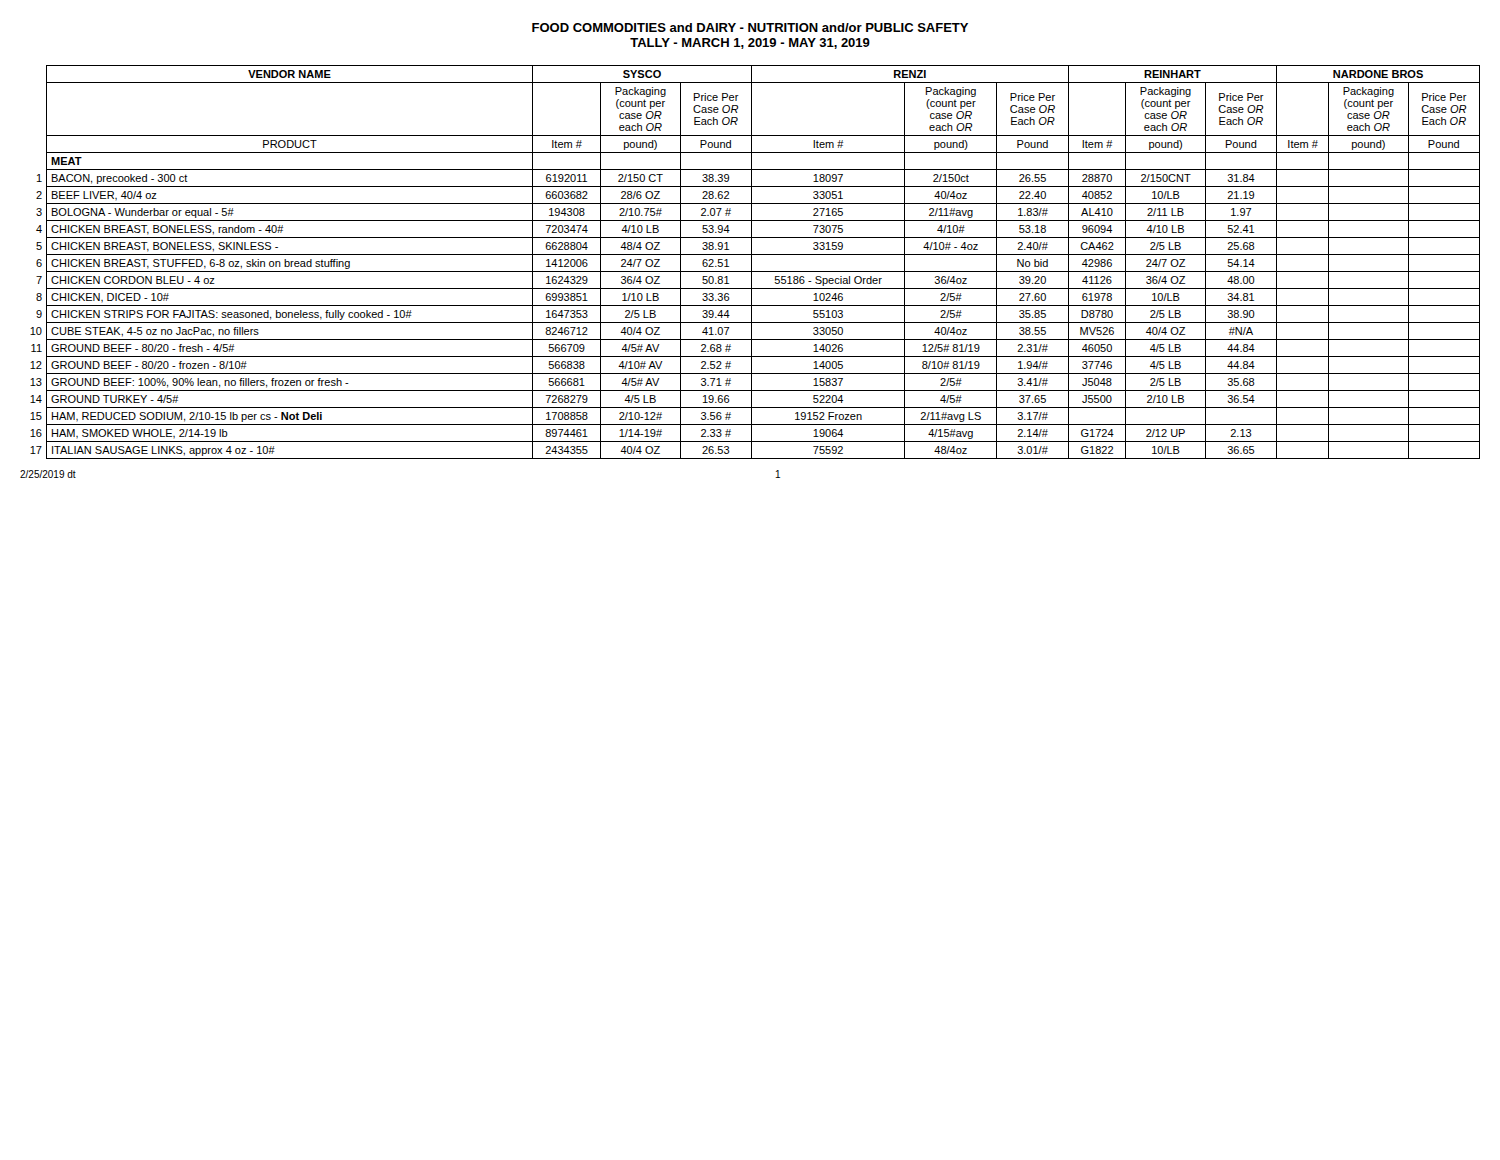FOOD COMMODITIES and DAIRY - NUTRITION and/or PUBLIC SAFETY
TALLY - MARCH 1, 2019 - MAY 31, 2019
| | VENDOR NAME | SYSCO | RENZI | REINHART | NARDONE BROS |
| --- | --- | --- | --- | --- | --- |
| | | | Packaging (count per case OR each OR | Price Per Case OR Each OR | | Packaging (count per case OR each OR | Price Per Case OR Each OR | | Packaging (count per case OR each OR | Price Per Case OR Each OR | | Packaging (count per case OR each OR | Price Per Case OR Each OR |
| | PRODUCT | Item # | pound) | Pound | Item # | pound) | Pound | Item # | pound) | Pound | Item # | pound) | Pound |
| | MEAT | | | | | | | | | | | | |
| 1 | BACON, precooked - 300 ct | 6192011 | 2/150 CT | 38.39 | 18097 | 2/150ct | 26.55 | 28870 | 2/150CNT | 31.84 | | | |
| 2 | BEEF LIVER, 40/4 oz | 6603682 | 28/6 OZ | 28.62 | 33051 | 40/4oz | 22.40 | 40852 | 10/LB | 21.19 | | | |
| 3 | BOLOGNA - Wunderbar or equal - 5# | 194308 | 2/10.75# | 2.07 # | 27165 | 2/11#avg | 1.83/# | AL410 | 2/11 LB | 1.97 | | | |
| 4 | CHICKEN BREAST, BONELESS, random - 40# | 7203474 | 4/10 LB | 53.94 | 73075 | 4/10# | 53.18 | 96094 | 4/10 LB | 52.41 | | | |
| 5 | CHICKEN BREAST, BONELESS, SKINLESS - | 6628804 | 48/4 OZ | 38.91 | 33159 | 4/10# - 4oz | 2.40/# | CA462 | 2/5 LB | 25.68 | | | |
| 6 | CHICKEN BREAST, STUFFED, 6-8 oz, skin on bread stuffing | 1412006 | 24/7 OZ | 62.51 | | | No bid | 42986 | 24/7 OZ | 54.14 | | | |
| 7 | CHICKEN CORDON BLEU - 4 oz | 1624329 | 36/4 OZ | 50.81 | 55186 - Special Order | 36/4oz | 39.20 | 41126 | 36/4 OZ | 48.00 | | | |
| 8 | CHICKEN, DICED - 10# | 6993851 | 1/10 LB | 33.36 | 10246 | 2/5# | 27.60 | 61978 | 10/LB | 34.81 | | | |
| 9 | CHICKEN STRIPS FOR FAJITAS: seasoned, boneless, fully cooked - 10# | 1647353 | 2/5 LB | 39.44 | 55103 | 2/5# | 35.85 | D8780 | 2/5 LB | 38.90 | | | |
| 10 | CUBE STEAK, 4-5 oz no JacPac, no fillers | 8246712 | 40/4 OZ | 41.07 | 33050 | 40/4oz | 38.55 | MV526 | 40/4 OZ | #N/A | | | |
| 11 | GROUND BEEF - 80/20 - fresh - 4/5# | 566709 | 4/5# AV | 2.68 # | 14026 | 12/5# 81/19 | 2.31/# | 46050 | 4/5 LB | 44.84 | | | |
| 12 | GROUND BEEF - 80/20 - frozen - 8/10# | 566838 | 4/10# AV | 2.52 # | 14005 | 8/10# 81/19 | 1.94/# | 37746 | 4/5 LB | 44.84 | | | |
| 13 | GROUND BEEF: 100%, 90% lean, no fillers, frozen or fresh - | 566681 | 4/5# AV | 3.71 # | 15837 | 2/5# | 3.41/# | J5048 | 2/5 LB | 35.68 | | | |
| 14 | GROUND TURKEY - 4/5# | 7268279 | 4/5 LB | 19.66 | 52204 | 4/5# | 37.65 | J5500 | 2/10 LB | 36.54 | | | |
| 15 | HAM, REDUCED SODIUM, 2/10-15 lb per cs - Not Deli | 1708858 | 2/10-12# | 3.56 # | 19152 Frozen | 2/11#avg LS | 3.17/# | | | | | | |
| 16 | HAM, SMOKED WHOLE, 2/14-19 lb | 8974461 | 1/14-19# | 2.33 # | 19064 | 4/15#avg | 2.14/# | G1724 | 2/12 UP | 2.13 | | | |
| 17 | ITALIAN SAUSAGE LINKS, approx 4 oz - 10# | 2434355 | 40/4 OZ | 26.53 | 75592 | 48/4oz | 3.01/# | G1822 | 10/LB | 36.65 | | | |
2/25/2019 dt 1